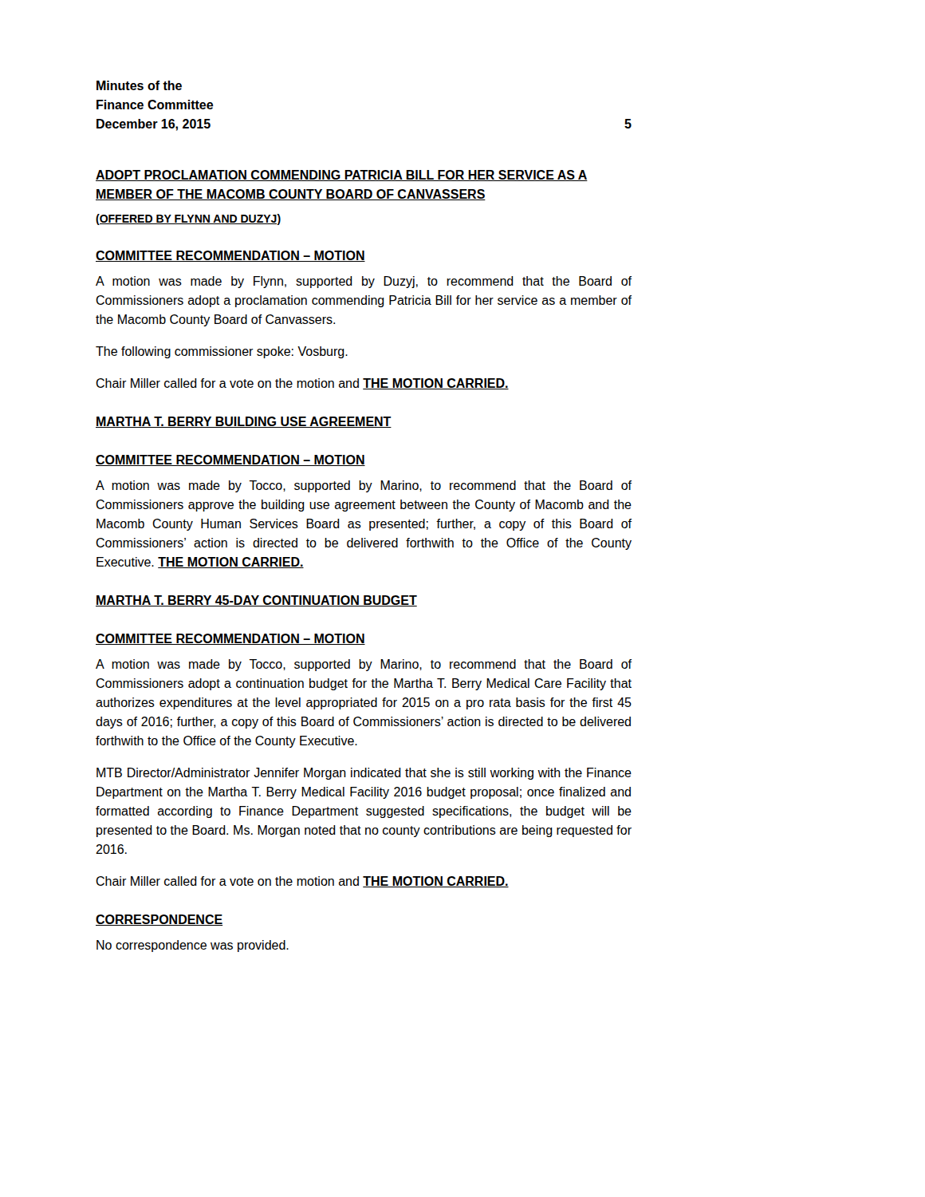Minutes of the
Finance Committee
December 16, 2015 5
Adopt Proclamation Commending Patricia Bill for Her Service as a Member of the Macomb County Board of Canvassers
(Offered by Flynn and Duzyj)
Committee Recommendation – Motion
A motion was made by Flynn, supported by Duzyj, to recommend that the Board of Commissioners adopt a proclamation commending Patricia Bill for her service as a member of the Macomb County Board of Canvassers.
The following commissioner spoke: Vosburg.
Chair Miller called for a vote on the motion and THE MOTION CARRIED.
Martha T. Berry Building Use Agreement
Committee Recommendation – Motion
A motion was made by Tocco, supported by Marino, to recommend that the Board of Commissioners approve the building use agreement between the County of Macomb and the Macomb County Human Services Board as presented; further, a copy of this Board of Commissioners’ action is directed to be delivered forthwith to the Office of the County Executive. THE MOTION CARRIED.
Martha T. Berry 45-Day Continuation Budget
Committee Recommendation – Motion
A motion was made by Tocco, supported by Marino, to recommend that the Board of Commissioners adopt a continuation budget for the Martha T. Berry Medical Care Facility that authorizes expenditures at the level appropriated for 2015 on a pro rata basis for the first 45 days of 2016; further, a copy of this Board of Commissioners’ action is directed to be delivered forthwith to the Office of the County Executive.
MTB Director/Administrator Jennifer Morgan indicated that she is still working with the Finance Department on the Martha T. Berry Medical Facility 2016 budget proposal; once finalized and formatted according to Finance Department suggested specifications, the budget will be presented to the Board. Ms. Morgan noted that no county contributions are being requested for 2016.
Chair Miller called for a vote on the motion and THE MOTION CARRIED.
Correspondence
No correspondence was provided.